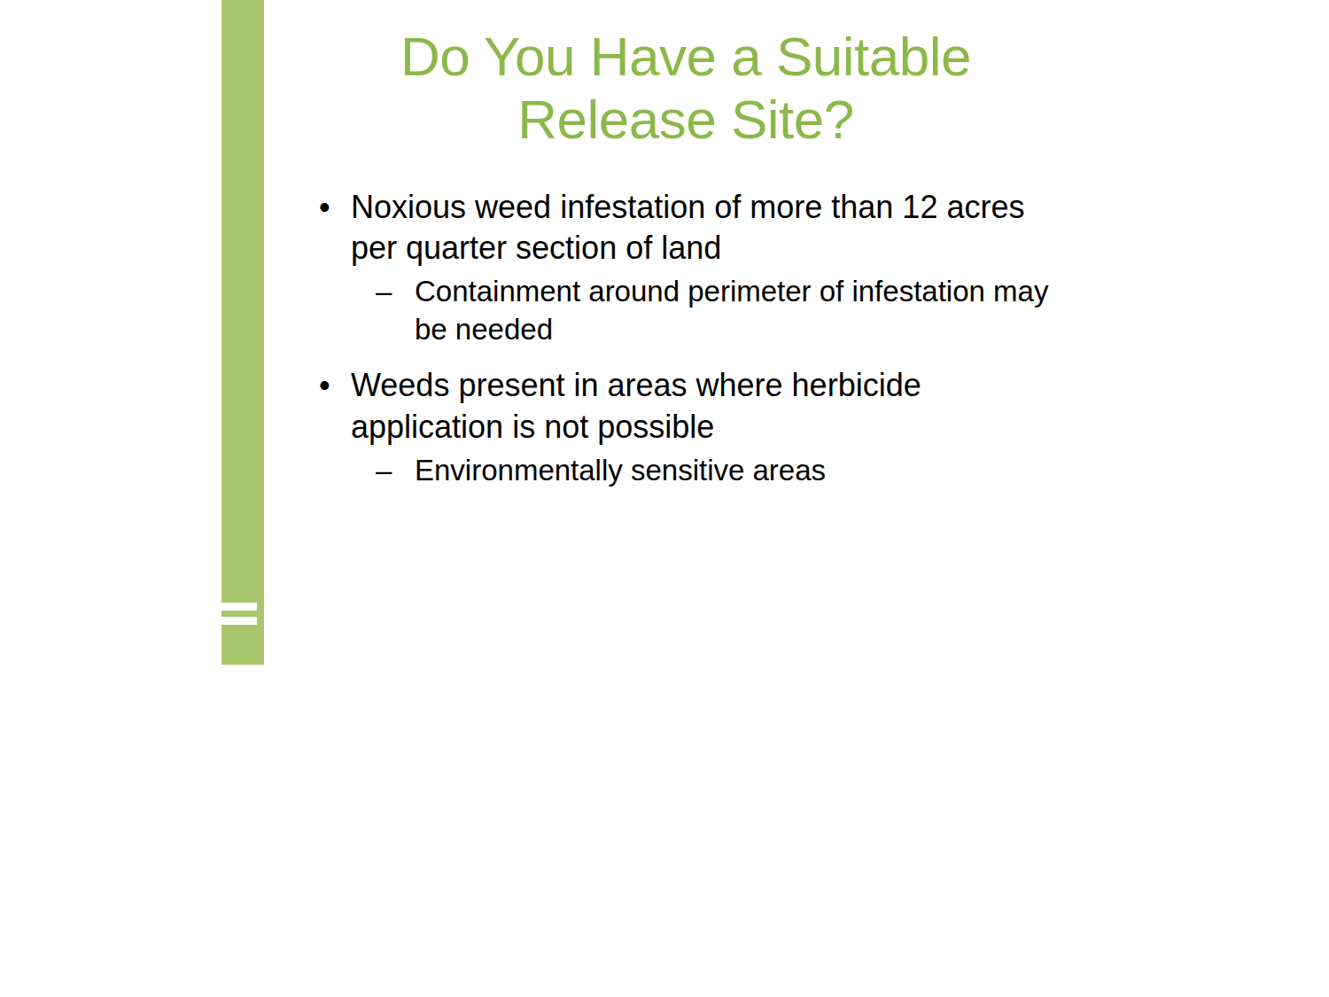Do You Have a Suitable Release Site?
Noxious weed infestation of more than 12 acres per quarter section of land
Containment around perimeter of infestation may be needed
Weeds present in areas where herbicide application is not possible
Environmentally sensitive areas